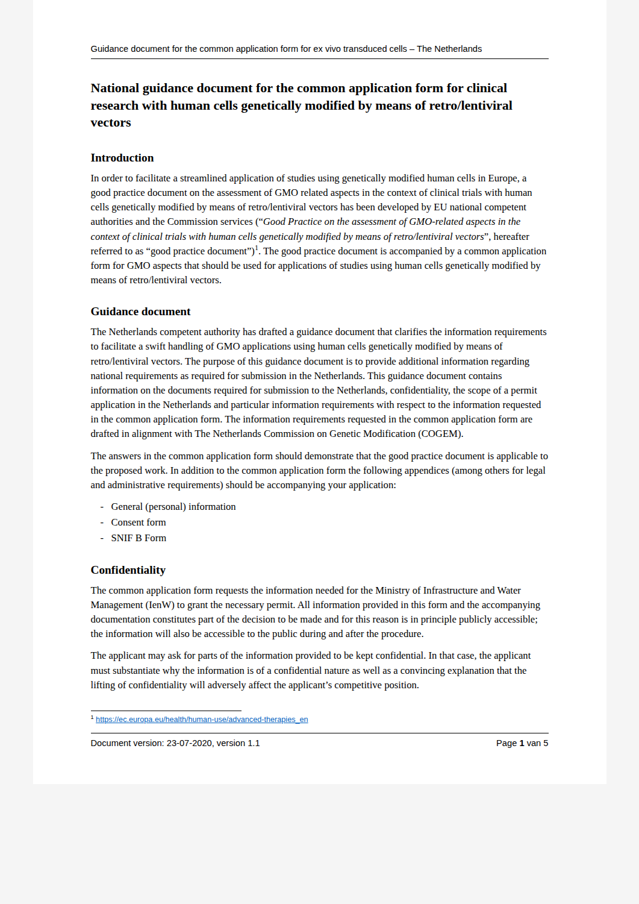Guidance document for the common application form for ex vivo transduced cells – The Netherlands
National guidance document for the common application form for clinical research with human cells genetically modified by means of retro/lentiviral vectors
Introduction
In order to facilitate a streamlined application of studies using genetically modified human cells in Europe, a good practice document on the assessment of GMO related aspects in the context of clinical trials with human cells genetically modified by means of retro/lentiviral vectors has been developed by EU national competent authorities and the Commission services (“Good Practice on the assessment of GMO-related aspects in the context of clinical trials with human cells genetically modified by means of retro/lentiviral vectors”, hereafter referred to as “good practice document”)1. The good practice document is accompanied by a common application form for GMO aspects that should be used for applications of studies using human cells genetically modified by means of retro/lentiviral vectors.
Guidance document
The Netherlands competent authority has drafted a guidance document that clarifies the information requirements to facilitate a swift handling of GMO applications using human cells genetically modified by means of retro/lentiviral vectors. The purpose of this guidance document is to provide additional information regarding national requirements as required for submission in the Netherlands. This guidance document contains information on the documents required for submission to the Netherlands, confidentiality, the scope of a permit application in the Netherlands and particular information requirements with respect to the information requested in the common application form. The information requirements requested in the common application form are drafted in alignment with The Netherlands Commission on Genetic Modification (COGEM).
The answers in the common application form should demonstrate that the good practice document is applicable to the proposed work. In addition to the common application form the following appendices (among others for legal and administrative requirements) should be accompanying your application:
General (personal) information
Consent form
SNIF B Form
Confidentiality
The common application form requests the information needed for the Ministry of Infrastructure and Water Management (IenW) to grant the necessary permit. All information provided in this form and the accompanying documentation constitutes part of the decision to be made and for this reason is in principle publicly accessible; the information will also be accessible to the public during and after the procedure.
The applicant may ask for parts of the information provided to be kept confidential. In that case, the applicant must substantiate why the information is of a confidential nature as well as a convincing explanation that the lifting of confidentiality will adversely affect the applicant’s competitive position.
1 https://ec.europa.eu/health/human-use/advanced-therapies_en
Document version: 23-07-2020, version 1.1
Page 1 van 5